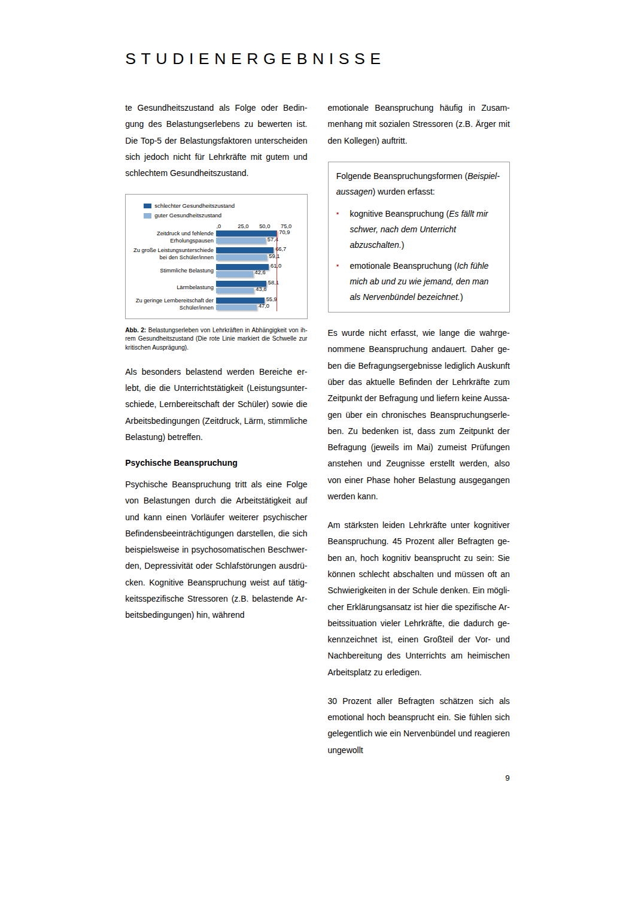STUDIENERGEBNISSE
te Gesundheitszustand als Folge oder Bedingung des Belastungserlebens zu bewerten ist. Die Top-5 der Belastungsfaktoren unterscheiden sich jedoch nicht für Lehrkräfte mit gutem und schlechtem Gesundheitszustand.
schlechter Gesundheitszustand
guter Gesundheitszustand
,025,050,075,0
Zeitdruck und fehlende Erholungspausen
70,9
57,4
Zu große Leistungsunterschiede bei den Schüler/innen
66,7
59,1
Stimmliche Belastung
61,0
42,6
Lärmbelastung
58,1
43,8
Zu geringe Lernbereitschaft der Schüler/innen
55,9
47,0
Abb. 2: Belastungserleben von Lehrkräften in Abhängigkeit von ihrem Gesundheitszustand (Die rote Linie markiert die Schwelle zur kritischen Ausprägung).
Als besonders belastend werden Bereiche erlebt, die die Unterrichtstätigkeit (Leistungsunterschiede, Lernbereitschaft der Schüler) sowie die Arbeitsbedingungen (Zeitdruck, Lärm, stimmliche Belastung) betreffen.
Psychische Beanspruchung
Psychische Beanspruchung tritt als eine Folge von Belastungen durch die Arbeitstätigkeit auf und kann einen Vorläufer weiterer psychischer Befindensbeeinträchtigungen darstellen, die sich beispielsweise in psychosomatischen Beschwerden, Depressivität oder Schlafstörungen ausdrücken. Kognitive Beanspruchung weist auf tätigkeitsspezifische Stressoren (z.B. belastende Arbeitsbedingungen) hin, während
emotionale Beanspruchung häufig in Zusammenhang mit sozialen Stressoren (z.B. Ärger mit den Kollegen) auftritt.
Folgende Beanspruchungsformen (Beispielaussagen) wurden erfasst:
kognitive Beanspruchung (Es fällt mir schwer, nach dem Unterricht abzuschalten.)
emotionale Beanspruchung (Ich fühle mich ab und zu wie jemand, den man als Nervenbündel bezeichnet.)
Es wurde nicht erfasst, wie lange die wahrgenommene Beanspruchung andauert. Daher geben die Befragungsergebnisse lediglich Auskunft über das aktuelle Befinden der Lehrkräfte zum Zeitpunkt der Befragung und liefern keine Aussagen über ein chronisches Beanspruchungserleben. Zu bedenken ist, dass zum Zeitpunkt der Befragung (jeweils im Mai) zumeist Prüfungen anstehen und Zeugnisse erstellt werden, also von einer Phase hoher Belastung ausgegangen werden kann.
Am stärksten leiden Lehrkräfte unter kognitiver Beanspruchung. 45 Prozent aller Befragten geben an, hoch kognitiv beansprucht zu sein: Sie können schlecht abschalten und müssen oft an Schwierigkeiten in der Schule denken. Ein möglicher Erklärungsansatz ist hier die spezifische Arbeitssituation vieler Lehrkräfte, die dadurch gekennzeichnet ist, einen Großteil der Vor- und Nachbereitung des Unterrichts am heimischen Arbeitsplatz zu erledigen.
30 Prozent aller Befragten schätzen sich als emotional hoch beansprucht ein. Sie fühlen sich gelegentlich wie ein Nervenbündel und reagieren ungewollt
9